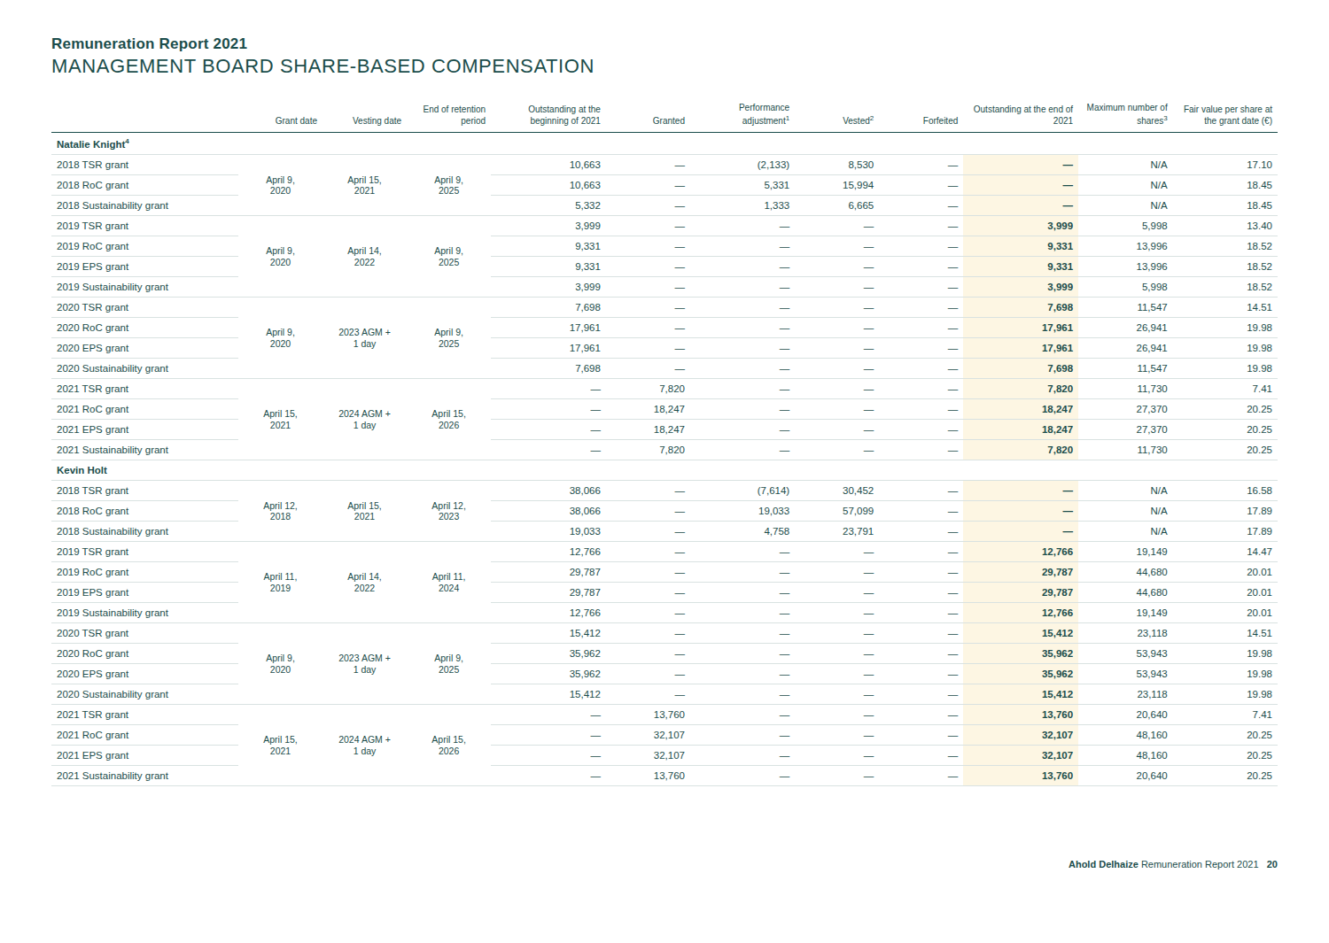Remuneration Report 2021
Management Board Share-Based Compensation
| | Grant date | Vesting date | End of retention period | Outstanding at the beginning of 2021 | Granted | Performance adjustment 1 | Vested 2 | Forfeited | Outstanding at the end of 2021 | Maximum number of shares 3 | Fair value per share at the grant date (€) |
| --- | --- | --- | --- | --- | --- | --- | --- | --- | --- | --- | --- |
| Natalie Knight 4 |
| 2018 TSR grant | April 9, 2020 | April 15, 2021 | April 9, 2025 | 10,663 | — | (2,133) | 8,530 | — | — | N/A | 17.10 |
| 2018 RoC grant | 10,663 | — | 5,331 | 15,994 | — | — | N/A | 18.45 |
| 2018 Sustainability grant | 5,332 | — | 1,333 | 6,665 | — | — | N/A | 18.45 |
| 2019 TSR grant | April 9, 2020 | April 14, 2022 | April 9, 2025 | 3,999 | — | — | — | — | 3,999 | 5,998 | 13.40 |
| 2019 RoC grant | 9,331 | — | — | — | — | 9,331 | 13,996 | 18.52 |
| 2019 EPS grant | 9,331 | — | — | — | — | 9,331 | 13,996 | 18.52 |
| 2019 Sustainability grant | 3,999 | — | — | — | — | 3,999 | 5,998 | 18.52 |
| 2020 TSR grant | April 9, 2020 | 2023 AGM + 1 day | April 9, 2025 | 7,698 | — | — | — | — | 7,698 | 11,547 | 14.51 |
| 2020 RoC grant | 17,961 | — | — | — | — | 17,961 | 26,941 | 19.98 |
| 2020 EPS grant | 17,961 | — | — | — | — | 17,961 | 26,941 | 19.98 |
| 2020 Sustainability grant | 7,698 | — | — | — | — | 7,698 | 11,547 | 19.98 |
| 2021 TSR grant | April 15, 2021 | 2024 AGM + 1 day | April 15, 2026 | — | 7,820 | — | — | — | 7,820 | 11,730 | 7.41 |
| 2021 RoC grant | — | 18,247 | — | — | — | 18,247 | 27,370 | 20.25 |
| 2021 EPS grant | — | 18,247 | — | — | — | 18,247 | 27,370 | 20.25 |
| 2021 Sustainability grant | — | 7,820 | — | — | — | 7,820 | 11,730 | 20.25 |
| Kevin Holt |
| 2018 TSR grant | April 12, 2018 | April 15, 2021 | April 12, 2023 | 38,066 | — | (7,614) | 30,452 | — | — | N/A | 16.58 |
| 2018 RoC grant | 38,066 | — | 19,033 | 57,099 | — | — | N/A | 17.89 |
| 2018 Sustainability grant | 19,033 | — | 4,758 | 23,791 | — | — | N/A | 17.89 |
| 2019 TSR grant | April 11, 2019 | April 14, 2022 | April 11, 2024 | 12,766 | — | — | — | — | 12,766 | 19,149 | 14.47 |
| 2019 RoC grant | 29,787 | — | — | — | — | 29,787 | 44,680 | 20.01 |
| 2019 EPS grant | 29,787 | — | — | — | — | 29,787 | 44,680 | 20.01 |
| 2019 Sustainability grant | 12,766 | — | — | — | — | 12,766 | 19,149 | 20.01 |
| 2020 TSR grant | April 9, 2020 | 2023 AGM + 1 day | April 9, 2025 | 15,412 | — | — | — | — | 15,412 | 23,118 | 14.51 |
| 2020 RoC grant | 35,962 | — | — | — | — | 35,962 | 53,943 | 19.98 |
| 2020 EPS grant | 35,962 | — | — | — | — | 35,962 | 53,943 | 19.98 |
| 2020 Sustainability grant | 15,412 | — | — | — | — | 15,412 | 23,118 | 19.98 |
| 2021 TSR grant | April 15, 2021 | 2024 AGM + 1 day | April 15, 2026 | — | 13,760 | — | — | — | 13,760 | 20,640 | 7.41 |
| 2021 RoC grant | — | 32,107 | — | — | — | 32,107 | 48,160 | 20.25 |
| 2021 EPS grant | — | 32,107 | — | — | — | 32,107 | 48,160 | 20.25 |
| 2021 Sustainability grant | — | 13,760 | — | — | — | 13,760 | 20,640 | 20.25 |
Ahold Delhaize Remuneration Report 2021 20